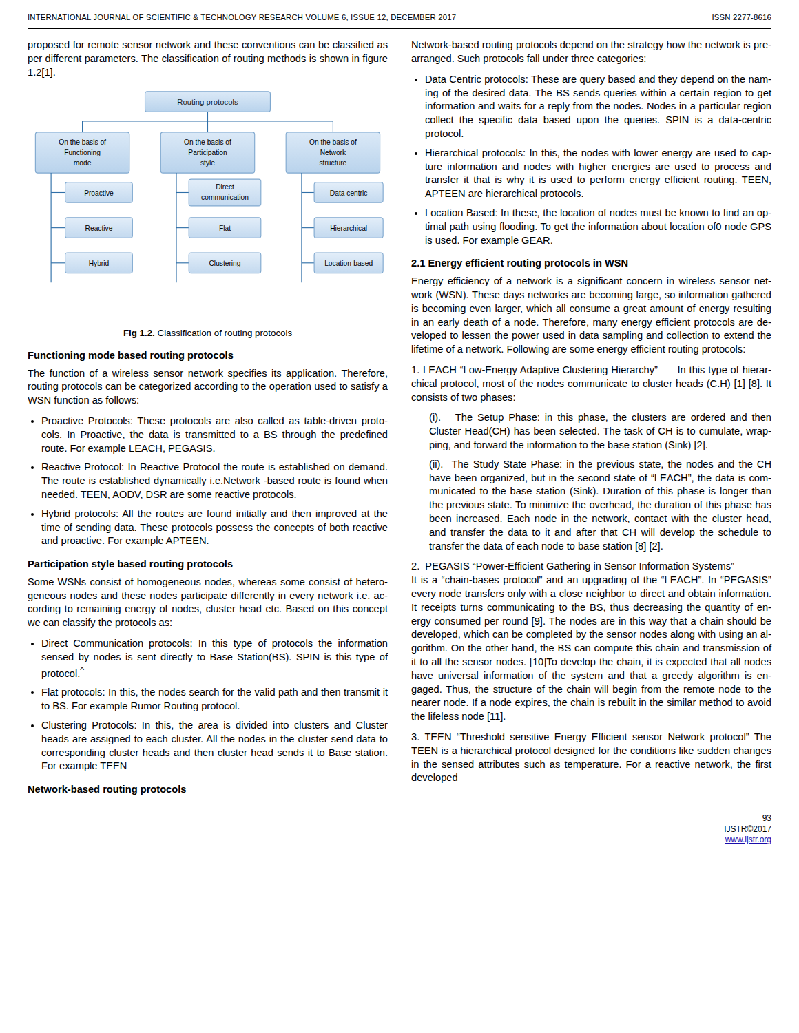INTERNATIONAL JOURNAL OF SCIENTIFIC & TECHNOLOGY RESEARCH VOLUME 6, ISSUE 12, DECEMBER 2017
ISSN 2277-8616
proposed for remote sensor network and these conventions can be classified as per different parameters. The classification of routing methods is shown in figure 1.2[1].
Routing protocols On the basis of Functioning mode On the basis of Participation style On the basis of Network structure Proactive Reactive Hybrid Direct communication Flat Clustering Data centric Hierarchical Location-based
Fig 1.2. Classification of routing protocols
Functioning mode based routing protocols
The function of a wireless sensor network specifies its application. Therefore, routing protocols can be categorized according to the operation used to satisfy a WSN function as follows:
Proactive Protocols: These protocols are also called as table-driven protocols. In Proactive, the data is transmitted to a BS through the predefined route. For example LEACH, PEGASIS.
Reactive Protocol: In Reactive Protocol the route is established on demand. The route is established dynamically i.e.Network -based route is found when needed. TEEN, AODV, DSR are some reactive protocols.
Hybrid protocols: All the routes are found initially and then improved at the time of sending data. These protocols possess the concepts of both reactive and proactive. For example APTEEN.
Participation style based routing protocols
Some WSNs consist of homogeneous nodes, whereas some consist of heterogeneous nodes and these nodes participate differently in every network i.e. according to remaining energy of nodes, cluster head etc. Based on this concept we can classify the protocols as:
Direct Communication protocols: In this type of protocols the information sensed by nodes is sent directly to Base Station(BS). SPIN is this type of protocol.^
Flat protocols: In this, the nodes search for the valid path and then transmit it to BS. For example Rumor Routing protocol.
Clustering Protocols: In this, the area is divided into clusters and Cluster heads are assigned to each cluster. All the nodes in the cluster send data to corresponding cluster heads and then cluster head sends it to Base station. For example TEEN
Network-based routing protocols
Network-based routing protocols depend on the strategy how the network is prearranged. Such protocols fall under three categories:
Data Centric protocols: These are query based and they depend on the naming of the desired data. The BS sends queries within a certain region to get information and waits for a reply from the nodes. Nodes in a particular region collect the specific data based upon the queries. SPIN is a data-centric protocol.
Hierarchical protocols: In this, the nodes with lower energy are used to capture information and nodes with higher energies are used to process and transfer it that is why it is used to perform energy efficient routing. TEEN, APTEEN are hierarchical protocols.
Location Based: In these, the location of nodes must be known to find an optimal path using flooding. To get the information about location of0 node GPS is used. For example GEAR.
2.1 Energy efficient routing protocols in WSN
Energy efficiency of a network is a significant concern in wireless sensor network (WSN). These days networks are becoming large, so information gathered is becoming even larger, which all consume a great amount of energy resulting in an early death of a node. Therefore, many energy efficient protocols are developed to lessen the power used in data sampling and collection to extend the lifetime of a network. Following are some energy efficient routing protocols:
1. LEACH “Low-Energy Adaptive Clustering Hierarchy” In this type of hierarchical protocol, most of the nodes communicate to cluster heads (C.H) [1] [8]. It consists of two phases:
(i). The Setup Phase: in this phase, the clusters are ordered and then Cluster Head(CH) has been selected. The task of CH is to cumulate, wrapping, and forward the information to the base station (Sink) [2].
(ii). The Study State Phase: in the previous state, the nodes and the CH have been organized, but in the second state of “LEACH”, the data is communicated to the base station (Sink). Duration of this phase is longer than the previous state. To minimize the overhead, the duration of this phase has been increased. Each node in the network, contact with the cluster head, and transfer the data to it and after that CH will develop the schedule to transfer the data of each node to base station [8] [2].
2. PEGASIS “Power-Efficient Gathering in Sensor Information Systems”
It is a “chain-bases protocol” and an upgrading of the “LEACH”. In “PEGASIS” every node transfers only with a close neighbor to direct and obtain information. It receipts turns communicating to the BS, thus decreasing the quantity of energy consumed per round [9]. The nodes are in this way that a chain should be developed, which can be completed by the sensor nodes along with using an algorithm. On the other hand, the BS can compute this chain and transmission of it to all the sensor nodes. [10]To develop the chain, it is expected that all nodes have universal information of the system and that a greedy algorithm is engaged. Thus, the structure of the chain will begin from the remote node to the nearer node. If a node expires, the chain is rebuilt in the similar method to avoid the lifeless node [11].
3. TEEN “Threshold sensitive Energy Efficient sensor Network protocol” The TEEN is a hierarchical protocol designed for the conditions like sudden changes in the sensed attributes such as temperature. For a reactive network, the first developed
93
IJSTR©2017
www.ijstr.org